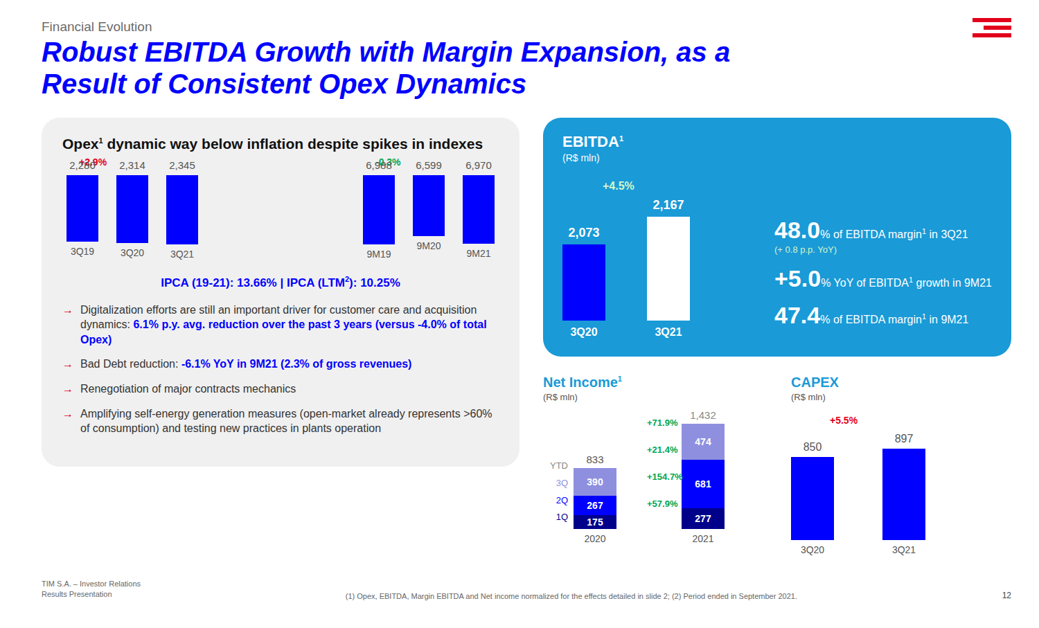Financial Evolution
Robust EBITDA Growth with Margin Expansion, as a Result of Consistent Opex Dynamics
Opex1 dynamic way below inflation despite spikes in indexes
+2.9%
+1.3%
2,280
3Q19
2,314
3Q20
2,345
3Q21
-0.3%
+5.6%
6,988
9M19
6,599
9M20
6,970
9M21
IPCA (19-21): 13.66% | IPCA (LTM2): 10.25%
Digitalization efforts are still an important driver for customer care and acquisition dynamics: 6.1% p.y. avg. reduction over the past 3 years (versus -4.0% of total Opex)
Bad Debt reduction: -6.1% YoY in 9M21 (2.3% of gross revenues)
Renegotiation of major contracts mechanics
Amplifying self-energy generation measures (open-market already represents >60% of consumption) and testing new practices in plants operation
EBITDA1
(R$ mln)
+4.5%
2,073
3Q20
2,167
3Q21
48.0% of EBITDA margin1 in 3Q21 (+ 0.8 p.p. YoY)
+5.0% YoY of EBITDA1 growth in 9M21
47.4% of EBITDA margin1 in 9M21
Net Income1
(R$ mln)
YTD 3Q 2Q 1Q
833
390
267
175
2020
+71.9% +21.4% +154.7% +57.9%
1,432
474
681
277
2021
CAPEX
(R$ mln)
+5.5%
850
3Q20
897
3Q21
TIM S.A. – Investor Relations
Results Presentation
(1) Opex, EBITDA, Margin EBITDA and Net income normalized for the effects detailed in slide 2; (2) Period ended in September 2021.
12